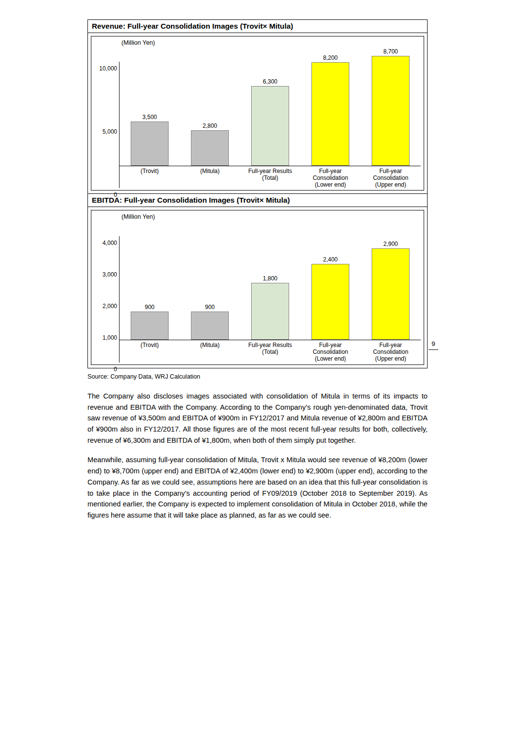Revenue: Full-year Consolidation Images (Trovit× Mitula)
(Million Yen)
| 10,000 5,000 0 | 3,500 2,800 6,300 8,200 8,700 (Trovit) (Mitula) Full-year Results (Total) Full-year Consolidation (Lower end) Full-year Consolidation (Upper end) |
EBITDA: Full-year Consolidation Images (Trovit× Mitula)
(Million Yen)
| 4,000 3,000 2,000 1,000 0 | 900 900 1,800 2,400 2,900 (Trovit) (Mitula) Full-year Results (Total) Full-year Consolidation (Lower end) Full-year Consolidation (Upper end) |
Source: Company Data, WRJ Calculation
The Company also discloses images associated with consolidation of Mitula in terms of its impacts to revenue and EBITDA with the Company. According to the Company’s rough yen-denominated data, Trovit saw revenue of ¥3,500m and EBITDA of ¥900m in FY12/2017 and Mitula revenue of ¥2,800m and EBITDA of ¥900m also in FY12/2017. All those figures are of the most recent full-year results for both, collectively, revenue of ¥6,300m and EBITDA of ¥1,800m, when both of them simply put together.
Meanwhile, assuming full-year consolidation of Mitula, Trovit x Mitula would see revenue of ¥8,200m (lower end) to ¥8,700m (upper end) and EBITDA of ¥2,400m (lower end) to ¥2,900m (upper end), according to the Company. As far as we could see, assumptions here are based on an idea that this full-year consolidation is to take place in the Company’s accounting period of FY09/2019 (October 2018 to September 2019). As mentioned earlier, the Company is expected to implement consolidation of Mitula in October 2018, while the figures here assume that it will take place as planned, as far as we could see.
9